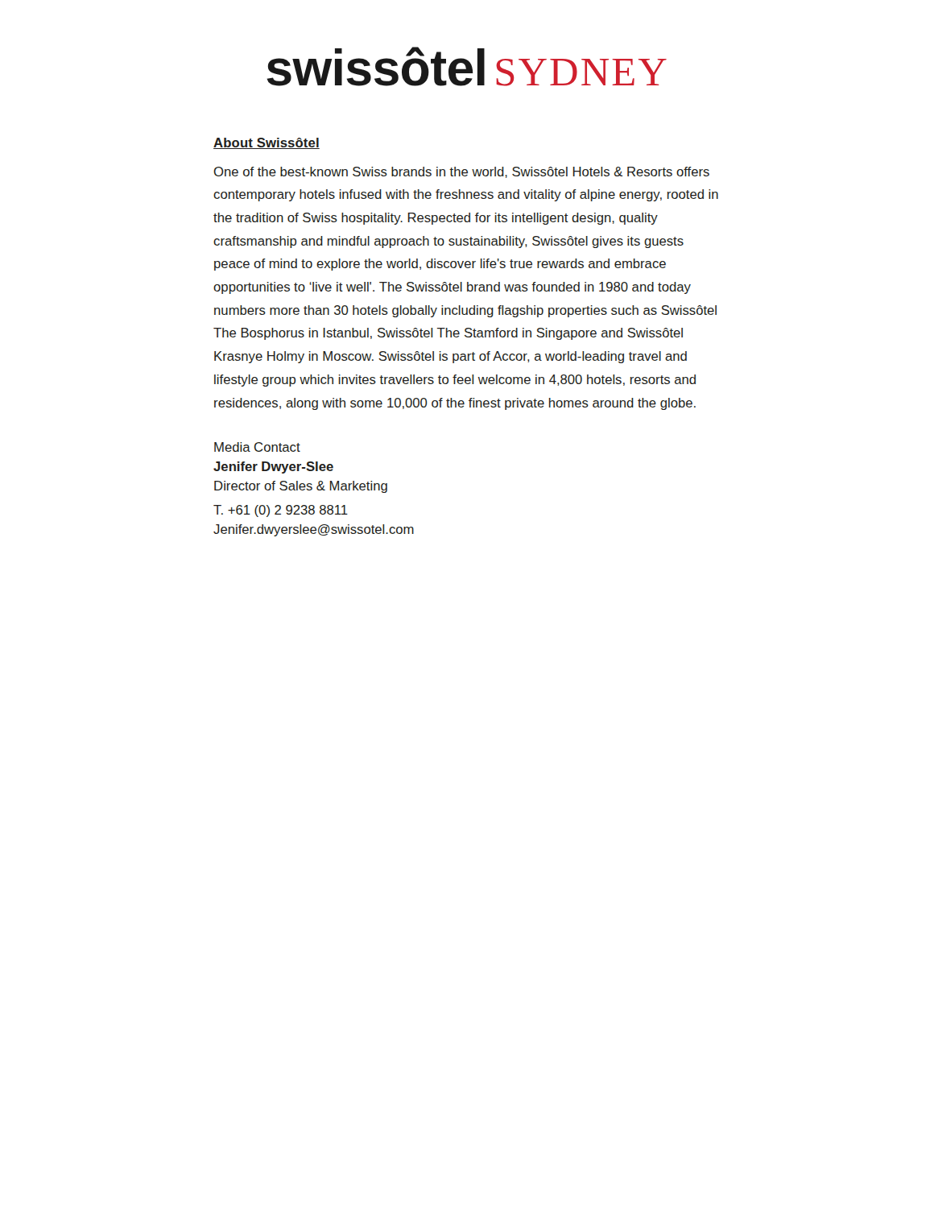swissôtel SYDNEY
About Swissôtel
One of the best-known Swiss brands in the world, Swissôtel Hotels & Resorts offers contemporary hotels infused with the freshness and vitality of alpine energy, rooted in the tradition of Swiss hospitality. Respected for its intelligent design, quality craftsmanship and mindful approach to sustainability, Swissôtel gives its guests peace of mind to explore the world, discover life's true rewards and embrace opportunities to ‘live it well'. The Swissôtel brand was founded in 1980 and today numbers more than 30 hotels globally including flagship properties such as Swissôtel The Bosphorus in Istanbul, Swissôtel The Stamford in Singapore and Swissôtel Krasnye Holmy in Moscow. Swissôtel is part of Accor, a world-leading travel and lifestyle group which invites travellers to feel welcome in 4,800 hotels, resorts and residences, along with some 10,000 of the finest private homes around the globe.
Media Contact
Jenifer Dwyer-Slee
Director of Sales & Marketing
T. +61 (0) 2 9238 8811
Jenifer.dwyerslee@swissotel.com